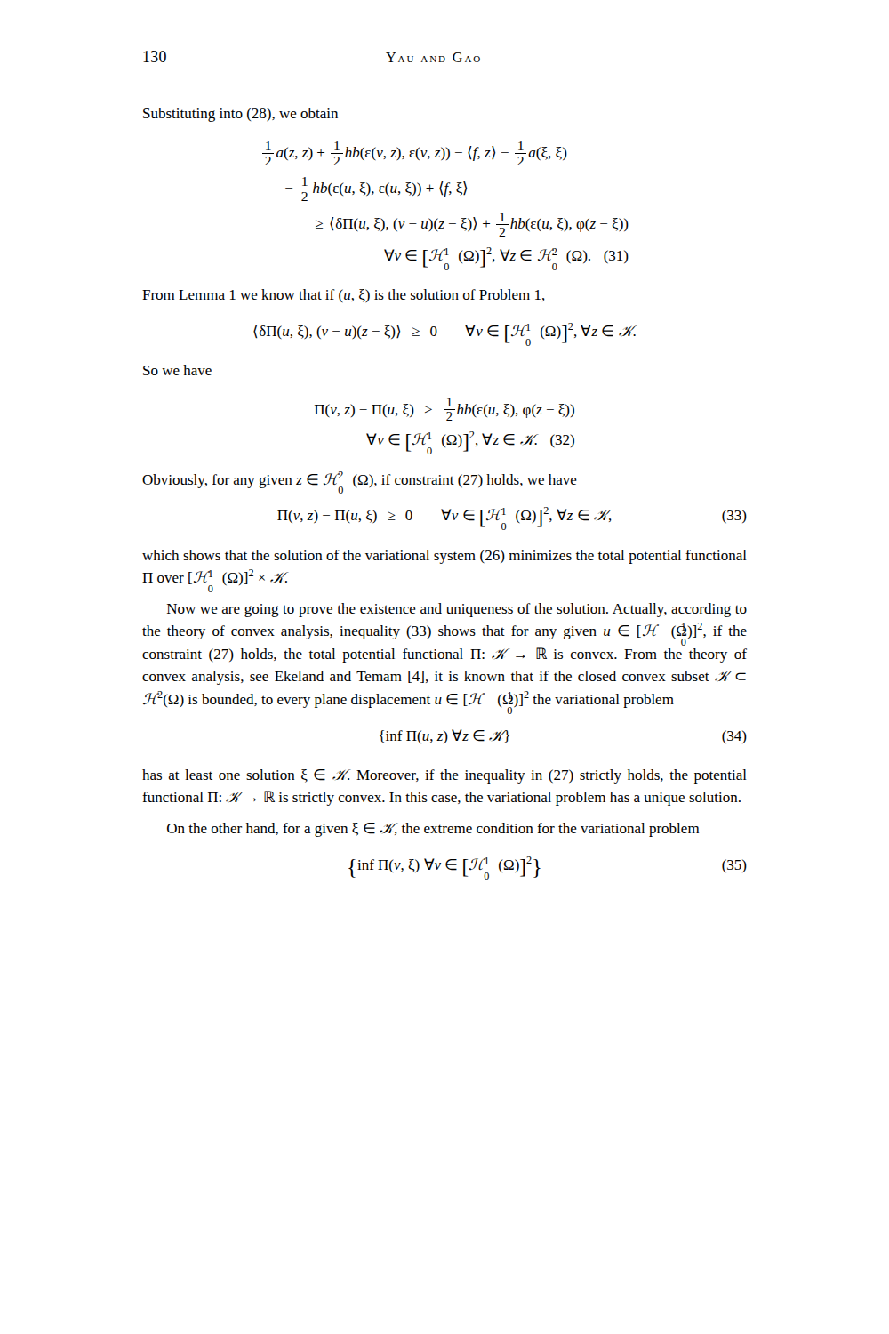130 Yau and Gao
Substituting into (28), we obtain
12 a(z, z) + 12 hb(ε(v, z), ε(v, z)) − ⟨f, z⟩ − 12 a(ξ, ξ) − 12 hb(ε(u, ξ), ε(u, ξ)) + ⟨f, ξ⟩ ≥⟨δΠ(u, ξ), (v − u)(z − ξ)⟩ + 12 hb(ε(u, ξ), φ(z − ξ)) ∀v ∈ [ℋ 10(Ω)]2, ∀z ∈ ℋ 20(Ω). (31)
From Lemma 1 we know that if (u, ξ) is the solution of Problem 1,
⟨δΠ(u, ξ), (v − u)(z − ξ)⟩ ≥ 0 ∀v ∈ [ℋ 10(Ω)]2, ∀z ∈ 𝒦.
So we have
Π(v, z) − Π(u, ξ) ≥ 12 hb(ε(u, ξ), φ(z − ξ)) ∀v ∈ [ℋ 10(Ω)]2, ∀z ∈ 𝒦. (32)
Obviously, for any given z ∈ ℋ 20(Ω), if constraint (27) holds, we have
(33) Π(v, z) − Π(u, ξ) ≥ 0 ∀v ∈ [ℋ 10(Ω)]2, ∀z ∈ 𝒦,
which shows that the solution of the variational system (26) minimizes the total potential functional Π over [ℋ 10(Ω)]2 × 𝒦.
Now we are going to prove the existence and uniqueness of the solution. Actually, according to the theory of convex analysis, inequality (33) shows that for any given u ∈ [ℋ 10(Ω)]2, if the constraint (27) holds, the total potential functional Π: 𝒦 → ℝ is convex. From the theory of convex analysis, see Ekeland and Temam [4], it is known that if the closed convex subset 𝒦 ⊂ ℋ2(Ω) is bounded, to every plane displacement u ∈ [ℋ 10(Ω)]2 the variational problem
(34) {inf Π(u, z) ∀z ∈ 𝒦}
has at least one solution ξ ∈ 𝒦. Moreover, if the inequality in (27) strictly holds, the potential functional Π: 𝒦 → ℝ is strictly convex. In this case, the variational problem has a unique solution.
On the other hand, for a given ξ ∈ 𝒦, the extreme condition for the variational problem
(35) {inf Π(v, ξ) ∀v ∈ [ℋ 10(Ω)]2}